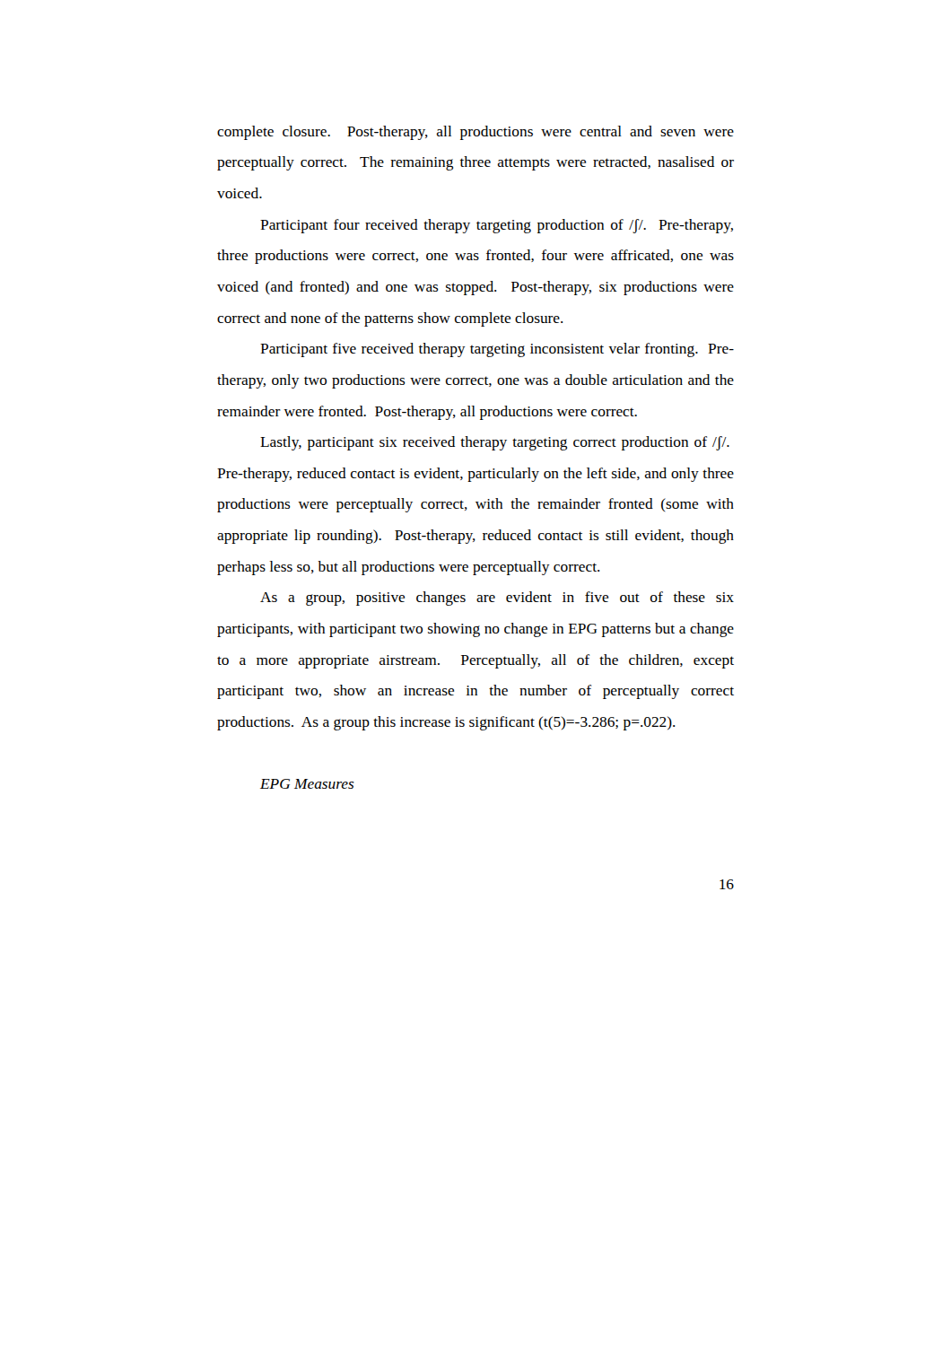complete closure. Post-therapy, all productions were central and seven were perceptually correct. The remaining three attempts were retracted, nasalised or voiced.
Participant four received therapy targeting production of /ʃ/. Pre-therapy, three productions were correct, one was fronted, four were affricated, one was voiced (and fronted) and one was stopped. Post-therapy, six productions were correct and none of the patterns show complete closure.
Participant five received therapy targeting inconsistent velar fronting. Pre-therapy, only two productions were correct, one was a double articulation and the remainder were fronted. Post-therapy, all productions were correct.
Lastly, participant six received therapy targeting correct production of /ʃ/. Pre-therapy, reduced contact is evident, particularly on the left side, and only three productions were perceptually correct, with the remainder fronted (some with appropriate lip rounding). Post-therapy, reduced contact is still evident, though perhaps less so, but all productions were perceptually correct.
As a group, positive changes are evident in five out of these six participants, with participant two showing no change in EPG patterns but a change to a more appropriate airstream. Perceptually, all of the children, except participant two, show an increase in the number of perceptually correct productions. As a group this increase is significant (t(5)=-3.286; p=.022).
EPG Measures
16